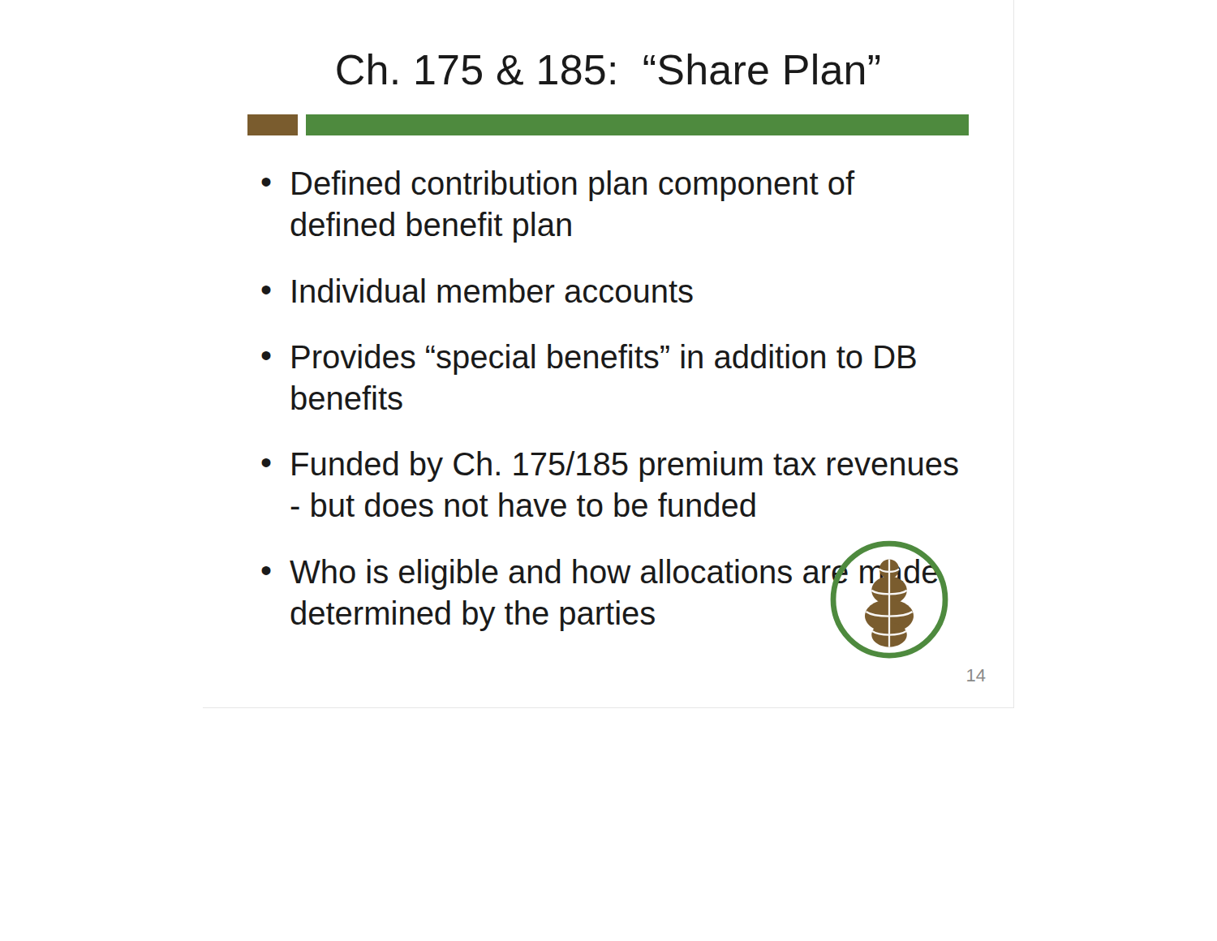Ch. 175 & 185: “Share Plan”
Defined contribution plan component of defined benefit plan
Individual member accounts
Provides “special benefits” in addition to DB benefits
Funded by Ch. 175/185 premium tax revenues - but does not have to be funded
Who is eligible and how allocations are made determined by the parties
14